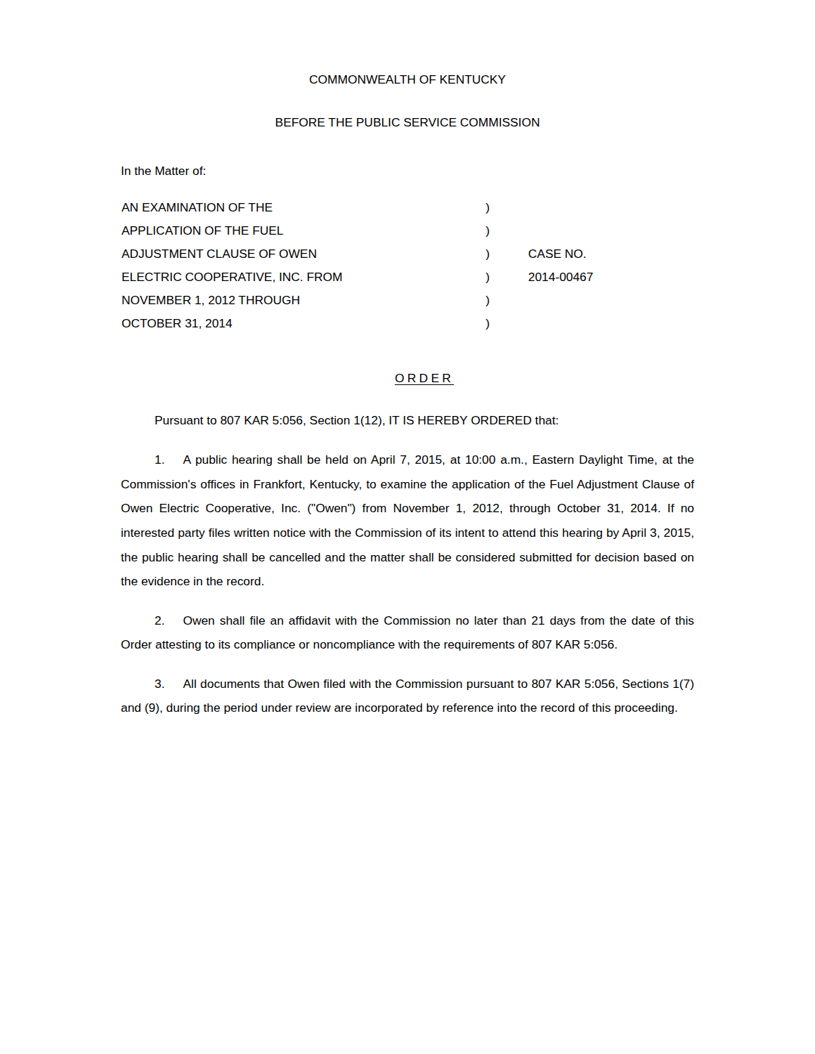COMMONWEALTH OF KENTUCKY
BEFORE THE PUBLIC SERVICE COMMISSION
In the Matter of:
| AN EXAMINATION OF THE APPLICATION OF THE FUEL ADJUSTMENT CLAUSE OF OWEN ELECTRIC COOPERATIVE, INC. FROM NOVEMBER 1, 2012 THROUGH OCTOBER 31, 2014 | ) ) ) ) ) ) | CASE NO. 2014-00467 |
ORDER
Pursuant to 807 KAR 5:056, Section 1(12), IT IS HEREBY ORDERED that:
A public hearing shall be held on April 7, 2015, at 10:00 a.m., Eastern Daylight Time, at the Commission's offices in Frankfort, Kentucky, to examine the application of the Fuel Adjustment Clause of Owen Electric Cooperative, Inc. ("Owen") from November 1, 2012, through October 31, 2014. If no interested party files written notice with the Commission of its intent to attend this hearing by April 3, 2015, the public hearing shall be cancelled and the matter shall be considered submitted for decision based on the evidence in the record.
Owen shall file an affidavit with the Commission no later than 21 days from the date of this Order attesting to its compliance or noncompliance with the requirements of 807 KAR 5:056.
All documents that Owen filed with the Commission pursuant to 807 KAR 5:056, Sections 1(7) and (9), during the period under review are incorporated by reference into the record of this proceeding.